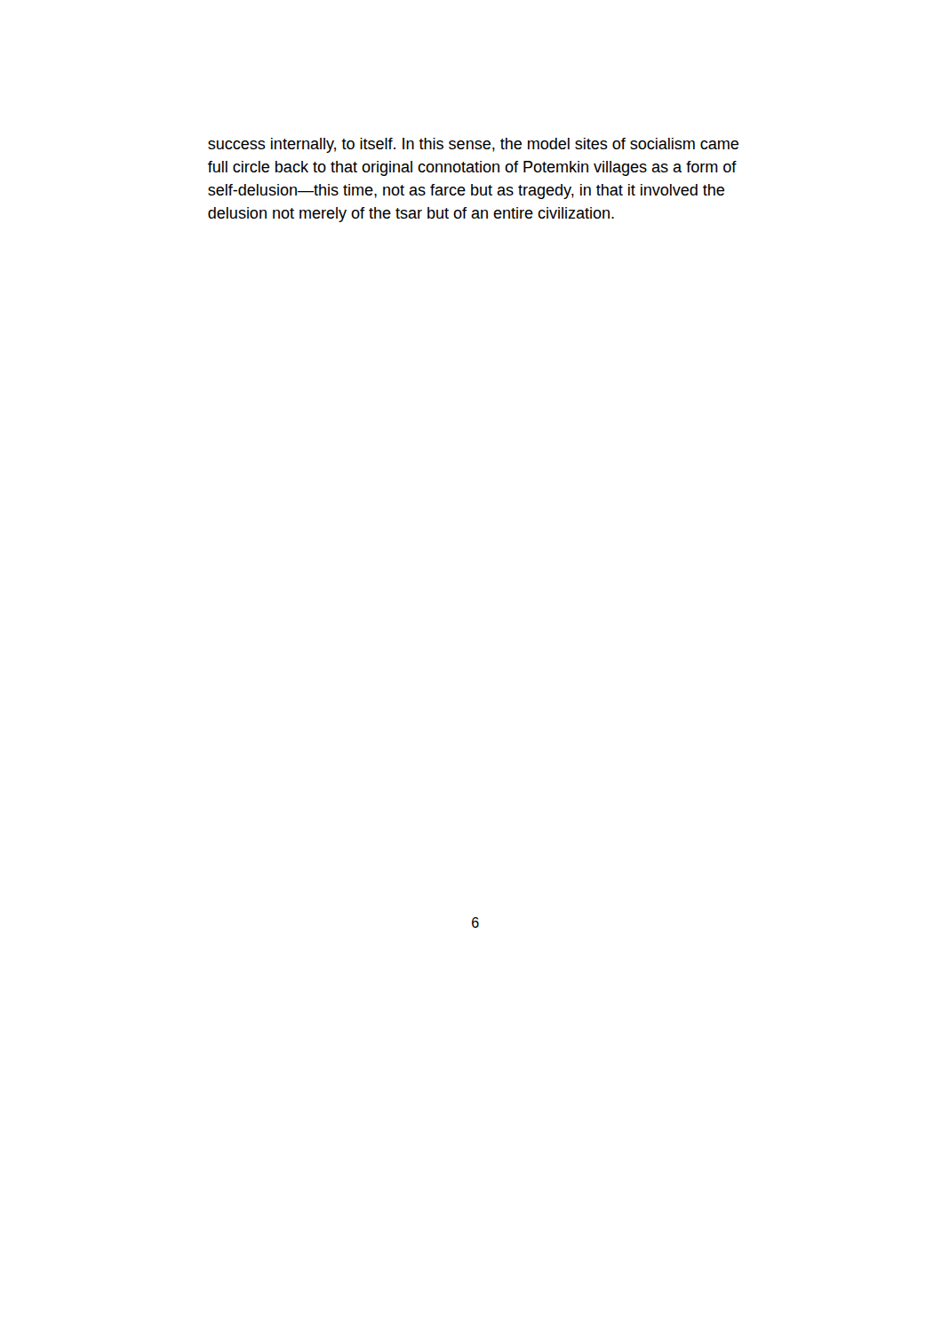success internally, to itself. In this sense, the model sites of socialism came full circle back to that original connotation of Potemkin villages as a form of self-delusion—this time, not as farce but as tragedy, in that it involved the delusion not merely of the tsar but of an entire civilization.
6